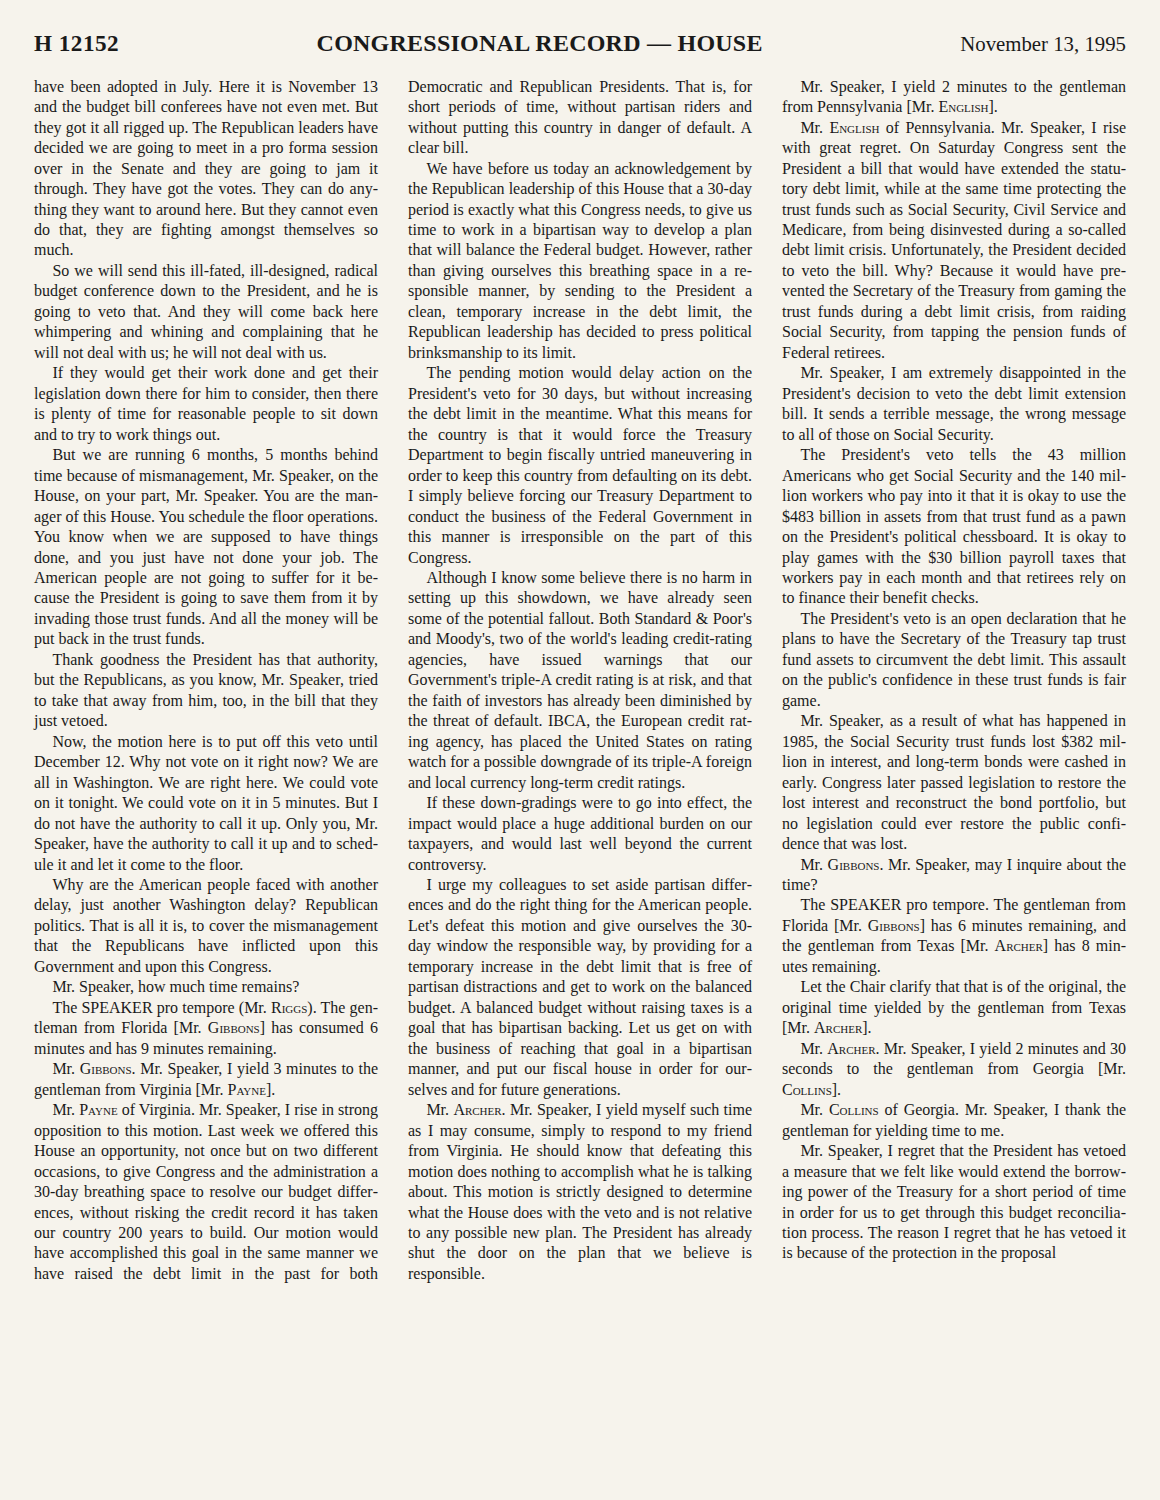H 12152
CONGRESSIONAL RECORD — HOUSE
November 13, 1995
have been adopted in July. Here it is November 13 and the budget bill conferees have not even met. But they got it all rigged up. The Republican leaders have decided we are going to meet in a pro forma session over in the Senate and they are going to jam it through. They have got the votes. They can do anything they want to around here. But they cannot even do that, they are fighting amongst themselves so much.
So we will send this ill-fated, ill-designed, radical budget conference down to the President, and he is going to veto that. And they will come back here whimpering and whining and complaining that he will not deal with us; he will not deal with us.
If they would get their work done and get their legislation down there for him to consider, then there is plenty of time for reasonable people to sit down and to try to work things out.
But we are running 6 months, 5 months behind time because of mismanagement, Mr. Speaker, on the House, on your part, Mr. Speaker. You are the manager of this House. You schedule the floor operations. You know when we are supposed to have things done, and you just have not done your job. The American people are not going to suffer for it because the President is going to save them from it by invading those trust funds. And all the money will be put back in the trust funds.
Thank goodness the President has that authority, but the Republicans, as you know, Mr. Speaker, tried to take that away from him, too, in the bill that they just vetoed.
Now, the motion here is to put off this veto until December 12. Why not vote on it right now? We are all in Washington. We are right here. We could vote on it tonight. We could vote on it in 5 minutes. But I do not have the authority to call it up. Only you, Mr. Speaker, have the authority to call it up and to schedule it and let it come to the floor.
Why are the American people faced with another delay, just another Washington delay? Republican politics. That is all it is, to cover the mismanagement that the Republicans have inflicted upon this Government and upon this Congress.
Mr. Speaker, how much time remains?
The SPEAKER pro tempore (Mr. Riggs). The gentleman from Florida [Mr. Gibbons] has consumed 6 minutes and has 9 minutes remaining.
Mr. Gibbons. Mr. Speaker, I yield 3 minutes to the gentleman from Virginia [Mr. Payne].
Mr. Payne of Virginia. Mr. Speaker, I rise in strong opposition to this motion. Last week we offered this House an opportunity, not once but on two different occasions, to give Congress and the administration a 30-day breathing space to resolve our budget differences, without risking the credit record it has taken our country 200 years to build. Our motion would have accomplished this goal in the same manner we have raised the debt limit in the past for both Democratic and Republican Presidents. That is, for short periods of time, without partisan riders and without putting this country in danger of default. A clear bill.
We have before us today an acknowledgement by the Republican leadership of this House that a 30-day period is exactly what this Congress needs, to give us time to work in a bipartisan way to develop a plan that will balance the Federal budget. However, rather than giving ourselves this breathing space in a responsible manner, by sending to the President a clean, temporary increase in the debt limit, the Republican leadership has decided to press political brinksmanship to its limit.
The pending motion would delay action on the President's veto for 30 days, but without increasing the debt limit in the meantime. What this means for the country is that it would force the Treasury Department to begin fiscally untried maneuvering in order to keep this country from defaulting on its debt. I simply believe forcing our Treasury Department to conduct the business of the Federal Government in this manner is irresponsible on the part of this Congress.
Although I know some believe there is no harm in setting up this showdown, we have already seen some of the potential fallout. Both Standard & Poor's and Moody's, two of the world's leading credit-rating agencies, have issued warnings that our Government's triple-A credit rating is at risk, and that the faith of investors has already been diminished by the threat of default. IBCA, the European credit rating agency, has placed the United States on rating watch for a possible downgrade of its triple-A foreign and local currency long-term credit ratings.
If these down-gradings were to go into effect, the impact would place a huge additional burden on our taxpayers, and would last well beyond the current controversy.
I urge my colleagues to set aside partisan differences and do the right thing for the American people. Let's defeat this motion and give ourselves the 30-day window the responsible way, by providing for a temporary increase in the debt limit that is free of partisan distractions and get to work on the balanced budget. A balanced budget without raising taxes is a goal that has bipartisan backing. Let us get on with the business of reaching that goal in a bipartisan manner, and put our fiscal house in order for ourselves and for future generations.
Mr. Archer. Mr. Speaker, I yield myself such time as I may consume, simply to respond to my friend from Virginia. He should know that defeating this motion does nothing to accomplish what he is talking about. This motion is strictly designed to determine what the House does with the veto and is not relative to any possible new plan. The President has already shut the door on the plan that we believe is responsible.
Mr. Speaker, I yield 2 minutes to the gentleman from Pennsylvania [Mr. English].
Mr. English of Pennsylvania. Mr. Speaker, I rise with great regret. On Saturday Congress sent the President a bill that would have extended the statutory debt limit, while at the same time protecting the trust funds such as Social Security, Civil Service and Medicare, from being disinvested during a so-called debt limit crisis. Unfortunately, the President decided to veto the bill. Why? Because it would have prevented the Secretary of the Treasury from gaming the trust funds during a debt limit crisis, from raiding Social Security, from tapping the pension funds of Federal retirees.
Mr. Speaker, I am extremely disappointed in the President's decision to veto the debt limit extension bill. It sends a terrible message, the wrong message to all of those on Social Security.
The President's veto tells the 43 million Americans who get Social Security and the 140 million workers who pay into it that it is okay to use the $483 billion in assets from that trust fund as a pawn on the President's political chessboard. It is okay to play games with the $30 billion payroll taxes that workers pay in each month and that retirees rely on to finance their benefit checks.
The President's veto is an open declaration that he plans to have the Secretary of the Treasury tap trust fund assets to circumvent the debt limit. This assault on the public's confidence in these trust funds is fair game.
Mr. Speaker, as a result of what has happened in 1985, the Social Security trust funds lost $382 million in interest, and long-term bonds were cashed in early. Congress later passed legislation to restore the lost interest and reconstruct the bond portfolio, but no legislation could ever restore the public confidence that was lost.
Mr. Gibbons. Mr. Speaker, may I inquire about the time?
The SPEAKER pro tempore. The gentleman from Florida [Mr. Gibbons] has 6 minutes remaining, and the gentleman from Texas [Mr. Archer] has 8 minutes remaining.
Let the Chair clarify that that is of the original, the original time yielded by the gentleman from Texas [Mr. Archer].
Mr. Archer. Mr. Speaker, I yield 2 minutes and 30 seconds to the gentleman from Georgia [Mr. Collins].
Mr. Collins of Georgia. Mr. Speaker, I thank the gentleman for yielding time to me.
Mr. Speaker, I regret that the President has vetoed a measure that we felt like would extend the borrowing power of the Treasury for a short period of time in order for us to get through this budget reconciliation process. The reason I regret that he has vetoed it is because of the protection in the proposal